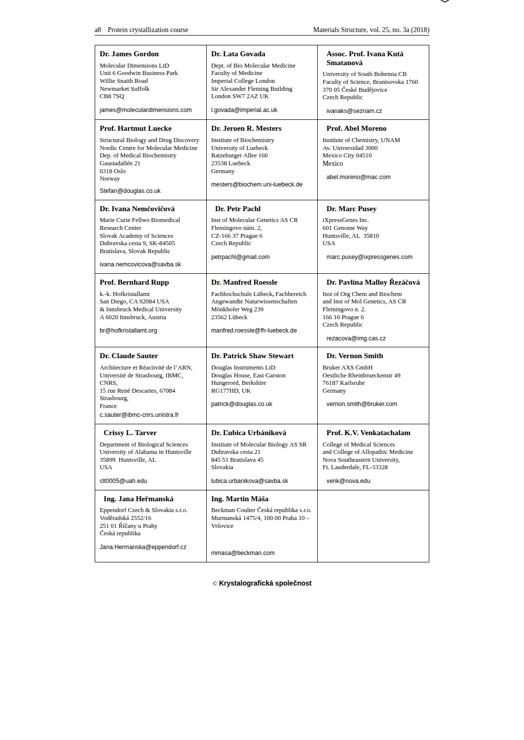x
a8 Protein crystallization course Materials Structure, vol. 25, no. 3a (2018)
| Dr. James Gordon Molecular Dimensions LtD Unit 6 Goodwin Business Park Willie Snaith Road Newmarket Suffolk CB8 7SQ james@moleculardimensions.com | Dr. Lata Govada Dept. of Bio Molecular Medicine Faculty of Medicine Imperial College London Sir Alexander Fleming Building London SW7 2AZ UK l.govada@imperial.ac.uk | Assoc. Prof. Ivana Kutá Smatanová University of South Bohemia CB Faculty of Science, Branisovska 1760 370 05 České Budějovice Czech Republic ivanaks@seznam.cz |
| Prof. Hartmut Luecke Structural Biology and Drug Discovery Nordic Centre for Molecular Medicine Dep. of Medical Biochemistry Gaustadallén 21 0318 Oslo Norway Stefan@douglas.co.uk | Dr. Jeroen R. Mesters Institute of Biochemistry University of Luebeck Ratzeburger Allee 160 23538 Luebeck Germany mesters@biochem.uni-luebeck.de | Prof. Abel Moreno Institute of Chemistry, UNAM Av. Universidad 3000 Mexico City 04510 Mexico abel.moreno@mac.com |
| Dr. Ivana Nemčovičová Marie Curie Fellwo Biomedical Research Center Slovak Academy of Sciences Dubravska cesta 9, SK-84505 Bratislava, Slovak Republic ivana.nemcovicova@savba.sk | Dr. Petr Pachl Inst of Molecular Genetics AS CR Flemingovo nám. 2, CZ-166 37 Prague 6 Czech Republic petrpachl@gmail.com | Dr. Marc Pusey iXpressGenes Inc. 601 Genome Way Huntsville, AL 35810 USA marc.pusey@ixpressgenes.com |
| Prof. Bernhard Rupp k.-k. Hofkristallamt San Diego, CA 92084 USA & Innsbruck Medical University A 6020 Innsbruck, Austria br@hofkristallamt.org | Dr. Manfred Roessle Fachhochschule Lübeck , Fachbereich Angewandte Naturwissenschaften Mönkhofer Weg 239 23562 Lübeck manfred.roessle@fh-luebeck.de | Dr. Pavlína Malloy Řezáčová Inst of Org Chem and Biochem and Inst of Mol Genetics, AS CR Flemingovo n. 2. 166 10 Prague 6 Czech Republic rezacova@img.cas.cz |
| Dr. Claude Sauter Architecture et Réactivité de l’ARN, Université de Strasbourg, IBMC, CNRS, 15 rue René Descartes, 67084 Strasbourg, France c.sauter@ibmc-cnrs.unistra.fr | Dr. Patrick Shaw Stewart Douglas Instruments LtD Douglas House, East Garston Hungerord, Berkshire RG177HD, UK patrick@douglas.co.uk | Dr. Vernon Smith Bruker AXS GmbH Oestliche Rheinbrueckenstr 49 76187 Karlsruhe Germany vernon.smith@bruker.com |
| Crissy L. Tarver Department of Biological Sciences University of Alabama in Huntsville 35899 Huntsville, AL USA clt0005@uah.edu | Dr. Ľubica Urbániková Institute of Molecular Biology AS SR Dubravska cesta 21 845 51 Bratislava 45 Slovakia lubica.urbanikova@savba.sk | Prof. K.V. Venkatachalam College of Medical Sciences and College of Allopathic Medicine Nova Southeastern University, Ft. Lauderdale, FL-33328 venk@nova.edu |
| Ing. Jana Heřmanská Eppendorf Czech & Slovakia s.r.o. Voděradská 2552/16 251 01 Říčany u Prahy Česká republika Jana.Hermanska@eppendorf.cz | Ing. Martin Máša Beckman Coulter Česká republika s.r.o. Murmanská 1475/4, 100 00 Praha 10 – Vršovice mmasa@beckman.com | |
© Krystalografická společnost